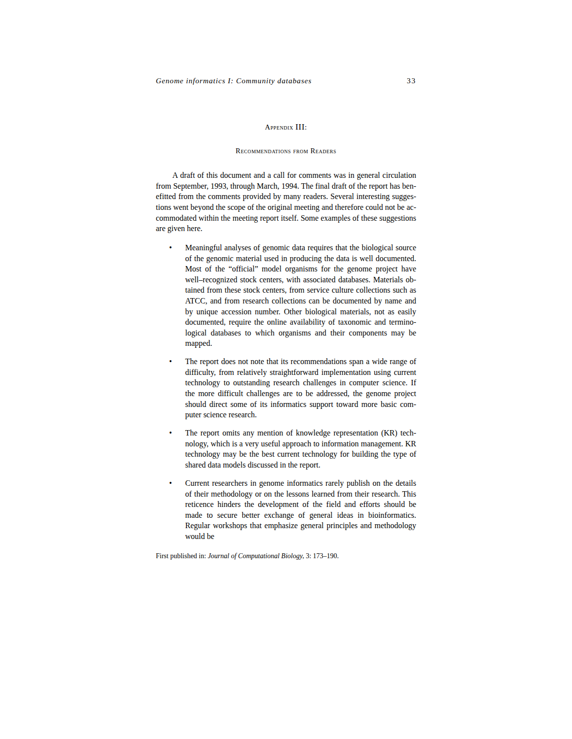Genome informatics I: Community databases 33
Appendix III:
Recommendations from Readers
A draft of this document and a call for comments was in general circulation from September, 1993, through March, 1994. The final draft of the report has benefitted from the comments provided by many readers. Several interesting suggestions went beyond the scope of the original meeting and therefore could not be accommodated within the meeting report itself. Some examples of these suggestions are given here.
Meaningful analyses of genomic data requires that the biological source of the genomic material used in producing the data is well documented. Most of the “official” model organisms for the genome project have well–recognized stock centers, with associated databases. Materials obtained from these stock centers, from service culture collections such as ATCC, and from research collections can be documented by name and by unique accession number. Other biological materials, not as easily documented, require the online availability of taxonomic and terminological databases to which organisms and their components may be mapped.
The report does not note that its recommendations span a wide range of difficulty, from relatively straightforward implementation using current technology to outstanding research challenges in computer science. If the more difficult challenges are to be addressed, the genome project should direct some of its informatics support toward more basic computer science research.
The report omits any mention of knowledge representation (KR) technology, which is a very useful approach to information management. KR technology may be the best current technology for building the type of shared data models discussed in the report.
Current researchers in genome informatics rarely publish on the details of their methodology or on the lessons learned from their research. This reticence hinders the development of the field and efforts should be made to secure better exchange of general ideas in bioinformatics. Regular workshops that emphasize general principles and methodology would be
First published in: Journal of Computational Biology, 3: 173–190.